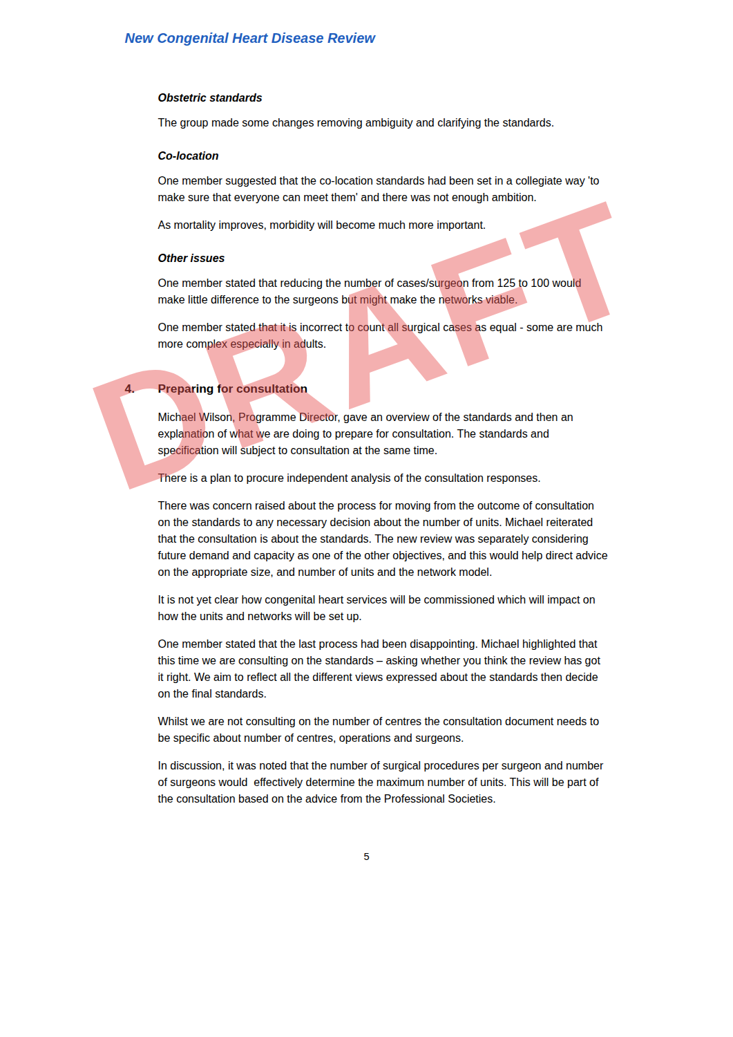DRAFT
New Congenital Heart Disease Review
Obstetric standards
The group made some changes removing ambiguity and clarifying the standards.
Co-location
One member suggested that the co-location standards had been set in a collegiate way 'to make sure that everyone can meet them' and there was not enough ambition.
As mortality improves, morbidity will become much more important.
Other issues
One member stated that reducing the number of cases/surgeon from 125 to 100 would make little difference to the surgeons but might make the networks viable.
One member stated that it is incorrect to count all surgical cases as equal - some are much more complex especially in adults.
4. Preparing for consultation
Michael Wilson, Programme Director, gave an overview of the standards and then an explanation of what we are doing to prepare for consultation. The standards and specification will subject to consultation at the same time.
There is a plan to procure independent analysis of the consultation responses.
There was concern raised about the process for moving from the outcome of consultation on the standards to any necessary decision about the number of units. Michael reiterated that the consultation is about the standards. The new review was separately considering future demand and capacity as one of the other objectives, and this would help direct advice on the appropriate size, and number of units and the network model.
It is not yet clear how congenital heart services will be commissioned which will impact on how the units and networks will be set up.
One member stated that the last process had been disappointing. Michael highlighted that this time we are consulting on the standards – asking whether you think the review has got it right. We aim to reflect all the different views expressed about the standards then decide on the final standards.
Whilst we are not consulting on the number of centres the consultation document needs to be specific about number of centres, operations and surgeons.
In discussion, it was noted that the number of surgical procedures per surgeon and number of surgeons would effectively determine the maximum number of units. This will be part of the consultation based on the advice from the Professional Societies.
5